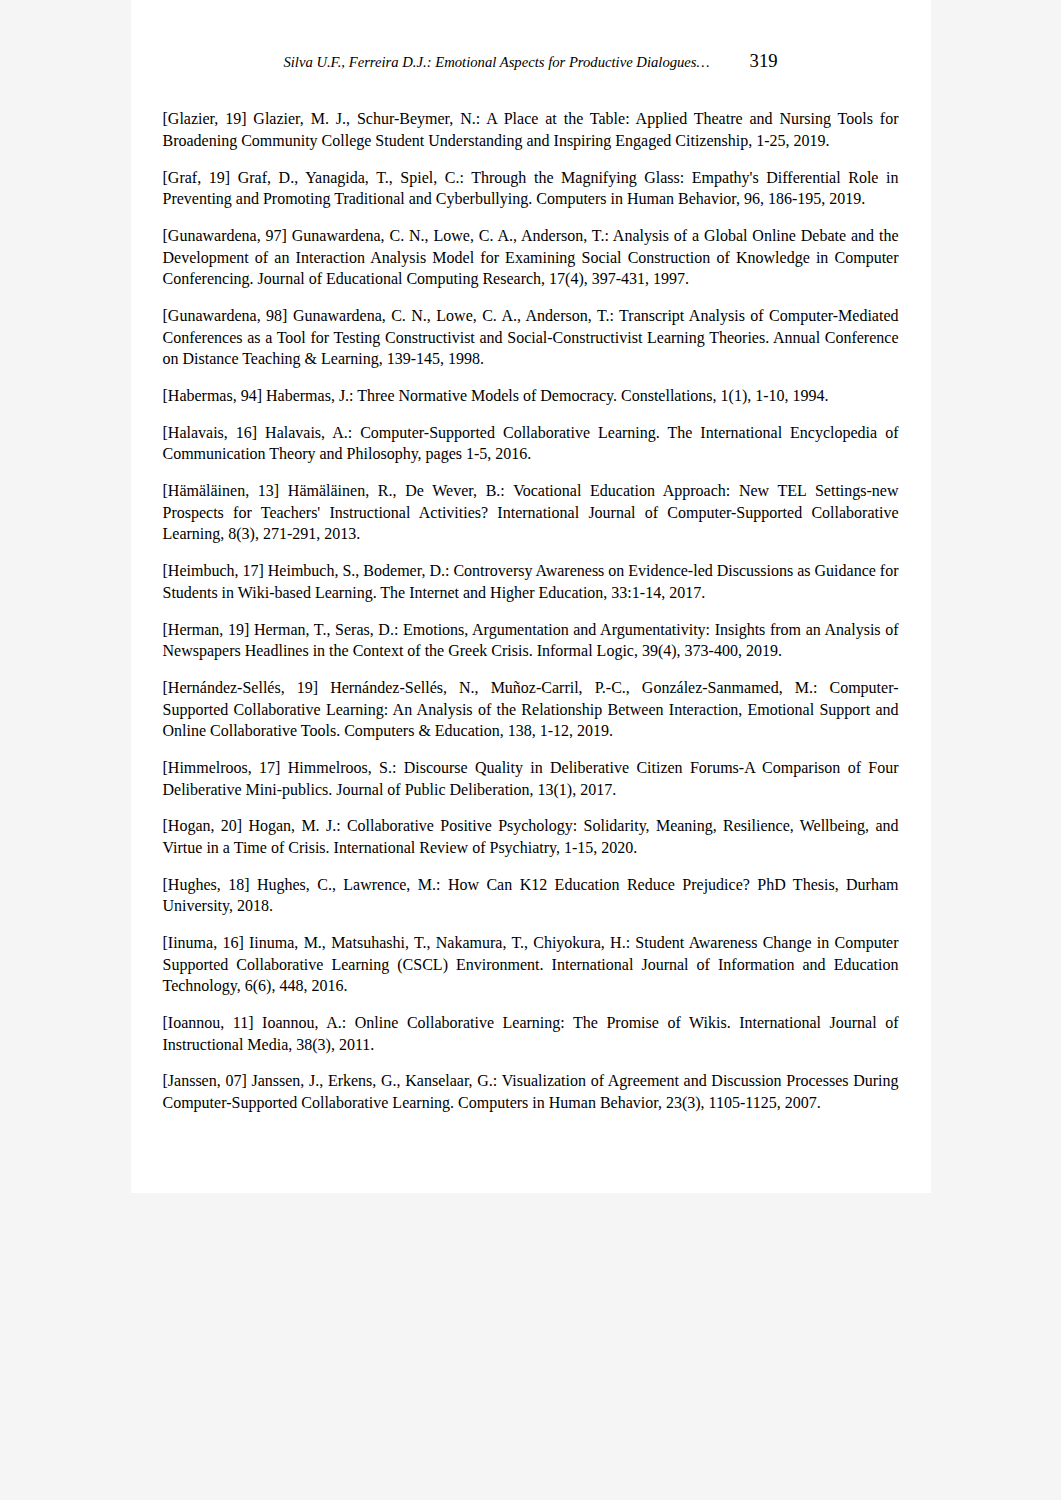Silva U.F., Ferreira D.J.: Emotional Aspects for Productive Dialogues… 319
[Glazier, 19] Glazier, M. J., Schur-Beymer, N.: A Place at the Table: Applied Theatre and Nursing Tools for Broadening Community College Student Understanding and Inspiring Engaged Citizenship, 1-25, 2019.
[Graf, 19] Graf, D., Yanagida, T., Spiel, C.: Through the Magnifying Glass: Empathy's Differential Role in Preventing and Promoting Traditional and Cyberbullying. Computers in Human Behavior, 96, 186-195, 2019.
[Gunawardena, 97] Gunawardena, C. N., Lowe, C. A., Anderson, T.: Analysis of a Global Online Debate and the Development of an Interaction Analysis Model for Examining Social Construction of Knowledge in Computer Conferencing. Journal of Educational Computing Research, 17(4), 397-431, 1997.
[Gunawardena, 98] Gunawardena, C. N., Lowe, C. A., Anderson, T.: Transcript Analysis of Computer-Mediated Conferences as a Tool for Testing Constructivist and Social-Constructivist Learning Theories. Annual Conference on Distance Teaching & Learning, 139-145, 1998.
[Habermas, 94] Habermas, J.: Three Normative Models of Democracy. Constellations, 1(1), 1-10, 1994.
[Halavais, 16] Halavais, A.: Computer-Supported Collaborative Learning. The International Encyclopedia of Communication Theory and Philosophy, pages 1-5, 2016.
[Hämäläinen, 13] Hämäläinen, R., De Wever, B.: Vocational Education Approach: New TEL Settings-new Prospects for Teachers' Instructional Activities? International Journal of Computer-Supported Collaborative Learning, 8(3), 271-291, 2013.
[Heimbuch, 17] Heimbuch, S., Bodemer, D.: Controversy Awareness on Evidence-led Discussions as Guidance for Students in Wiki-based Learning. The Internet and Higher Education, 33:1-14, 2017.
[Herman, 19] Herman, T., Seras, D.: Emotions, Argumentation and Argumentativity: Insights from an Analysis of Newspapers Headlines in the Context of the Greek Crisis. Informal Logic, 39(4), 373-400, 2019.
[Hernández-Sellés, 19] Hernández-Sellés, N., Muñoz-Carril, P.-C., González-Sanmamed, M.: Computer-Supported Collaborative Learning: An Analysis of the Relationship Between Interaction, Emotional Support and Online Collaborative Tools. Computers & Education, 138, 1-12, 2019.
[Himmelroos, 17] Himmelroos, S.: Discourse Quality in Deliberative Citizen Forums-A Comparison of Four Deliberative Mini-publics. Journal of Public Deliberation, 13(1), 2017.
[Hogan, 20] Hogan, M. J.: Collaborative Positive Psychology: Solidarity, Meaning, Resilience, Wellbeing, and Virtue in a Time of Crisis. International Review of Psychiatry, 1-15, 2020.
[Hughes, 18] Hughes, C., Lawrence, M.: How Can K12 Education Reduce Prejudice? PhD Thesis, Durham University, 2018.
[Iinuma, 16] Iinuma, M., Matsuhashi, T., Nakamura, T., Chiyokura, H.: Student Awareness Change in Computer Supported Collaborative Learning (CSCL) Environment. International Journal of Information and Education Technology, 6(6), 448, 2016.
[Ioannou, 11] Ioannou, A.: Online Collaborative Learning: The Promise of Wikis. International Journal of Instructional Media, 38(3), 2011.
[Janssen, 07] Janssen, J., Erkens, G., Kanselaar, G.: Visualization of Agreement and Discussion Processes During Computer-Supported Collaborative Learning. Computers in Human Behavior, 23(3), 1105-1125, 2007.